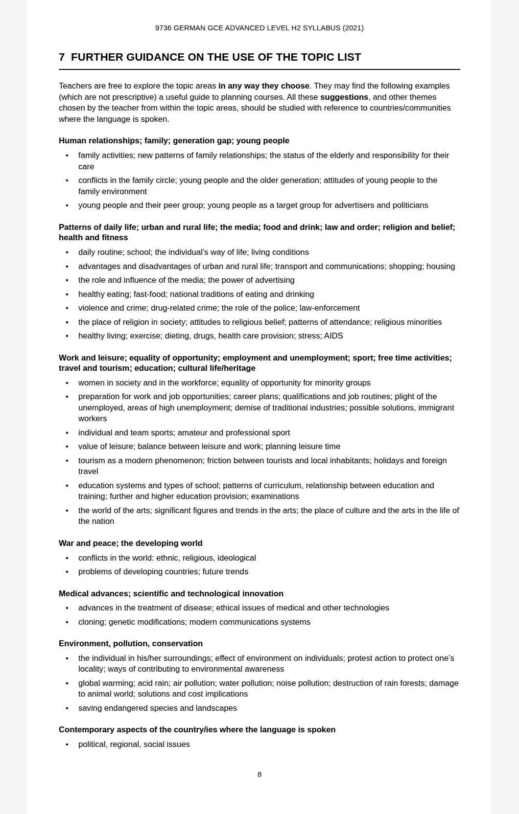9736 GERMAN GCE ADVANCED LEVEL H2 SYLLABUS (2021)
7 FURTHER GUIDANCE ON THE USE OF THE TOPIC LIST
Teachers are free to explore the topic areas in any way they choose. They may find the following examples (which are not prescriptive) a useful guide to planning courses. All these suggestions, and other themes chosen by the teacher from within the topic areas, should be studied with reference to countries/communities where the language is spoken.
Human relationships; family; generation gap; young people
family activities; new patterns of family relationships; the status of the elderly and responsibility for their care
conflicts in the family circle; young people and the older generation; attitudes of young people to the family environment
young people and their peer group; young people as a target group for advertisers and politicians
Patterns of daily life; urban and rural life; the media; food and drink; law and order; religion and belief; health and fitness
daily routine; school; the individual’s way of life; living conditions
advantages and disadvantages of urban and rural life; transport and communications; shopping; housing
the role and influence of the media; the power of advertising
healthy eating; fast-food; national traditions of eating and drinking
violence and crime; drug-related crime; the role of the police; law-enforcement
the place of religion in society; attitudes to religious belief; patterns of attendance; religious minorities
healthy living; exercise; dieting, drugs, health care provision; stress; AIDS
Work and leisure; equality of opportunity; employment and unemployment; sport; free time activities; travel and tourism; education; cultural life/heritage
women in society and in the workforce; equality of opportunity for minority groups
preparation for work and job opportunities; career plans; qualifications and job routines; plight of the unemployed, areas of high unemployment; demise of traditional industries; possible solutions, immigrant workers
individual and team sports; amateur and professional sport
value of leisure; balance between leisure and work; planning leisure time
tourism as a modern phenomenon; friction between tourists and local inhabitants; holidays and foreign travel
education systems and types of school; patterns of curriculum, relationship between education and training; further and higher education provision; examinations
the world of the arts; significant figures and trends in the arts; the place of culture and the arts in the life of the nation
War and peace; the developing world
conflicts in the world: ethnic, religious, ideological
problems of developing countries; future trends
Medical advances; scientific and technological innovation
advances in the treatment of disease; ethical issues of medical and other technologies
cloning; genetic modifications; modern communications systems
Environment, pollution, conservation
the individual in his/her surroundings; effect of environment on individuals; protest action to protect one’s locality; ways of contributing to environmental awareness
global warming; acid rain; air pollution; water pollution; noise pollution; destruction of rain forests; damage to animal world; solutions and cost implications
saving endangered species and landscapes
Contemporary aspects of the country/ies where the language is spoken
political, regional, social issues
8